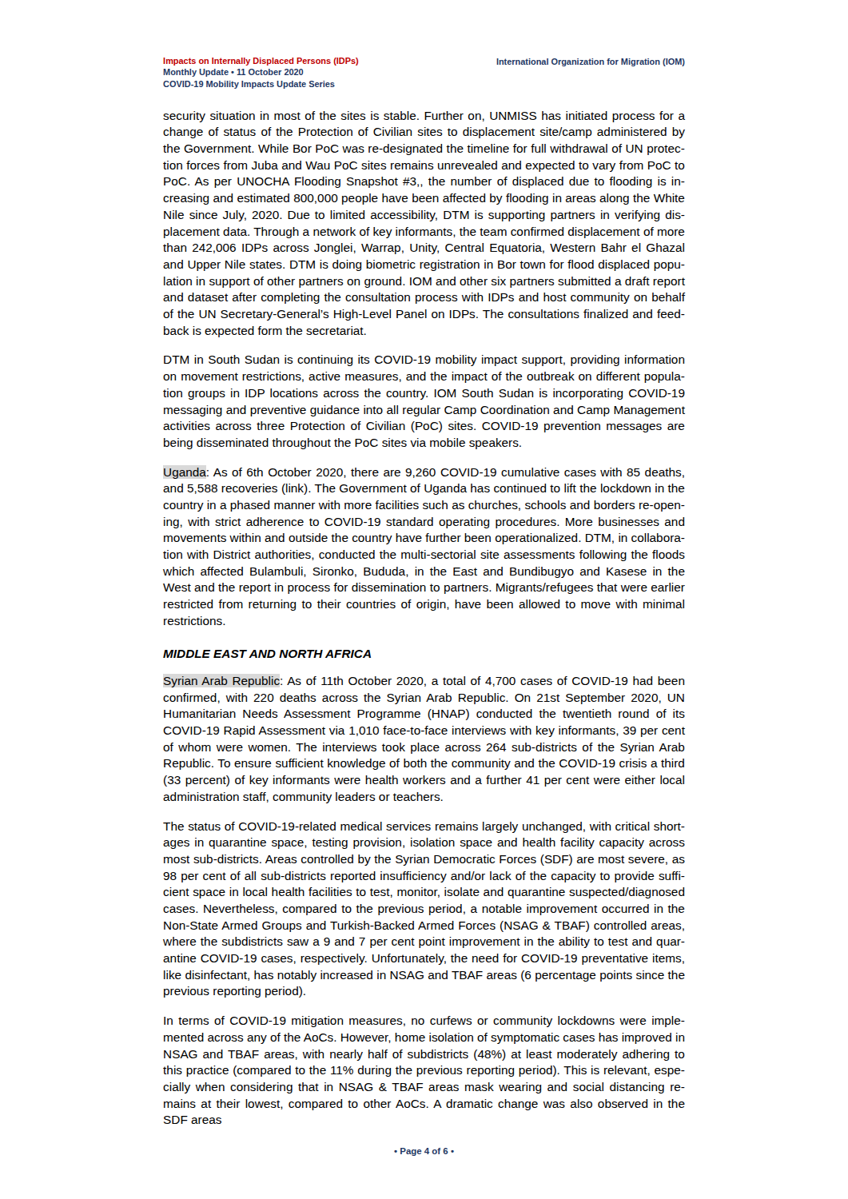Impacts on Internally Displaced Persons (IDPs)
Monthly Update • 11 October 2020
COVID-19 Mobility Impacts Update Series
International Organization for Migration (IOM)
security situation in most of the sites is stable. Further on, UNMISS has initiated process for a change of status of the Protection of Civilian sites to displacement site/camp administered by the Government. While Bor PoC was re-designated the timeline for full withdrawal of UN protection forces from Juba and Wau PoC sites remains unrevealed and expected to vary from PoC to PoC. As per UNOCHA Flooding Snapshot #3,, the number of displaced due to flooding is increasing and estimated 800,000 people have been affected by flooding in areas along the White Nile since July, 2020. Due to limited accessibility, DTM is supporting partners in verifying displacement data. Through a network of key informants, the team confirmed displacement of more than 242,006 IDPs across Jonglei, Warrap, Unity, Central Equatoria, Western Bahr el Ghazal and Upper Nile states. DTM is doing biometric registration in Bor town for flood displaced population in support of other partners on ground. IOM and other six partners submitted a draft report and dataset after completing the consultation process with IDPs and host community on behalf of the UN Secretary-General’s High-Level Panel on IDPs. The consultations finalized and feedback is expected form the secretariat.
DTM in South Sudan is continuing its COVID-19 mobility impact support, providing information on movement restrictions, active measures, and the impact of the outbreak on different population groups in IDP locations across the country. IOM South Sudan is incorporating COVID-19 messaging and preventive guidance into all regular Camp Coordination and Camp Management activities across three Protection of Civilian (PoC) sites. COVID-19 prevention messages are being disseminated throughout the PoC sites via mobile speakers.
Uganda: As of 6th October 2020, there are 9,260 COVID-19 cumulative cases with 85 deaths, and 5,588 recoveries (link). The Government of Uganda has continued to lift the lockdown in the country in a phased manner with more facilities such as churches, schools and borders re-opening, with strict adherence to COVID-19 standard operating procedures. More businesses and movements within and outside the country have further been operationalized. DTM, in collaboration with District authorities, conducted the multi-sectorial site assessments following the floods which affected Bulambuli, Sironko, Bududa, in the East and Bundibugyo and Kasese in the West and the report in process for dissemination to partners. Migrants/refugees that were earlier restricted from returning to their countries of origin, have been allowed to move with minimal restrictions.
MIDDLE EAST AND NORTH AFRICA
Syrian Arab Republic: As of 11th October 2020, a total of 4,700 cases of COVID-19 had been confirmed, with 220 deaths across the Syrian Arab Republic. On 21st September 2020, UN Humanitarian Needs Assessment Programme (HNAP) conducted the twentieth round of its COVID-19 Rapid Assessment via 1,010 face-to-face interviews with key informants, 39 per cent of whom were women. The interviews took place across 264 sub-districts of the Syrian Arab Republic. To ensure sufficient knowledge of both the community and the COVID-19 crisis a third (33 percent) of key informants were health workers and a further 41 per cent were either local administration staff, community leaders or teachers.
The status of COVID-19-related medical services remains largely unchanged, with critical shortages in quarantine space, testing provision, isolation space and health facility capacity across most sub-districts. Areas controlled by the Syrian Democratic Forces (SDF) are most severe, as 98 per cent of all sub-districts reported insufficiency and/or lack of the capacity to provide sufficient space in local health facilities to test, monitor, isolate and quarantine suspected/diagnosed cases. Nevertheless, compared to the previous period, a notable improvement occurred in the Non-State Armed Groups and Turkish-Backed Armed Forces (NSAG & TBAF) controlled areas, where the subdistricts saw a 9 and 7 per cent point improvement in the ability to test and quarantine COVID-19 cases, respectively. Unfortunately, the need for COVID-19 preventative items, like disinfectant, has notably increased in NSAG and TBAF areas (6 percentage points since the previous reporting period).
In terms of COVID-19 mitigation measures, no curfews or community lockdowns were implemented across any of the AoCs. However, home isolation of symptomatic cases has improved in NSAG and TBAF areas, with nearly half of subdistricts (48%) at least moderately adhering to this practice (compared to the 11% during the previous reporting period). This is relevant, especially when considering that in NSAG & TBAF areas mask wearing and social distancing remains at their lowest, compared to other AoCs. A dramatic change was also observed in the SDF areas
• Page 4 of 6 •